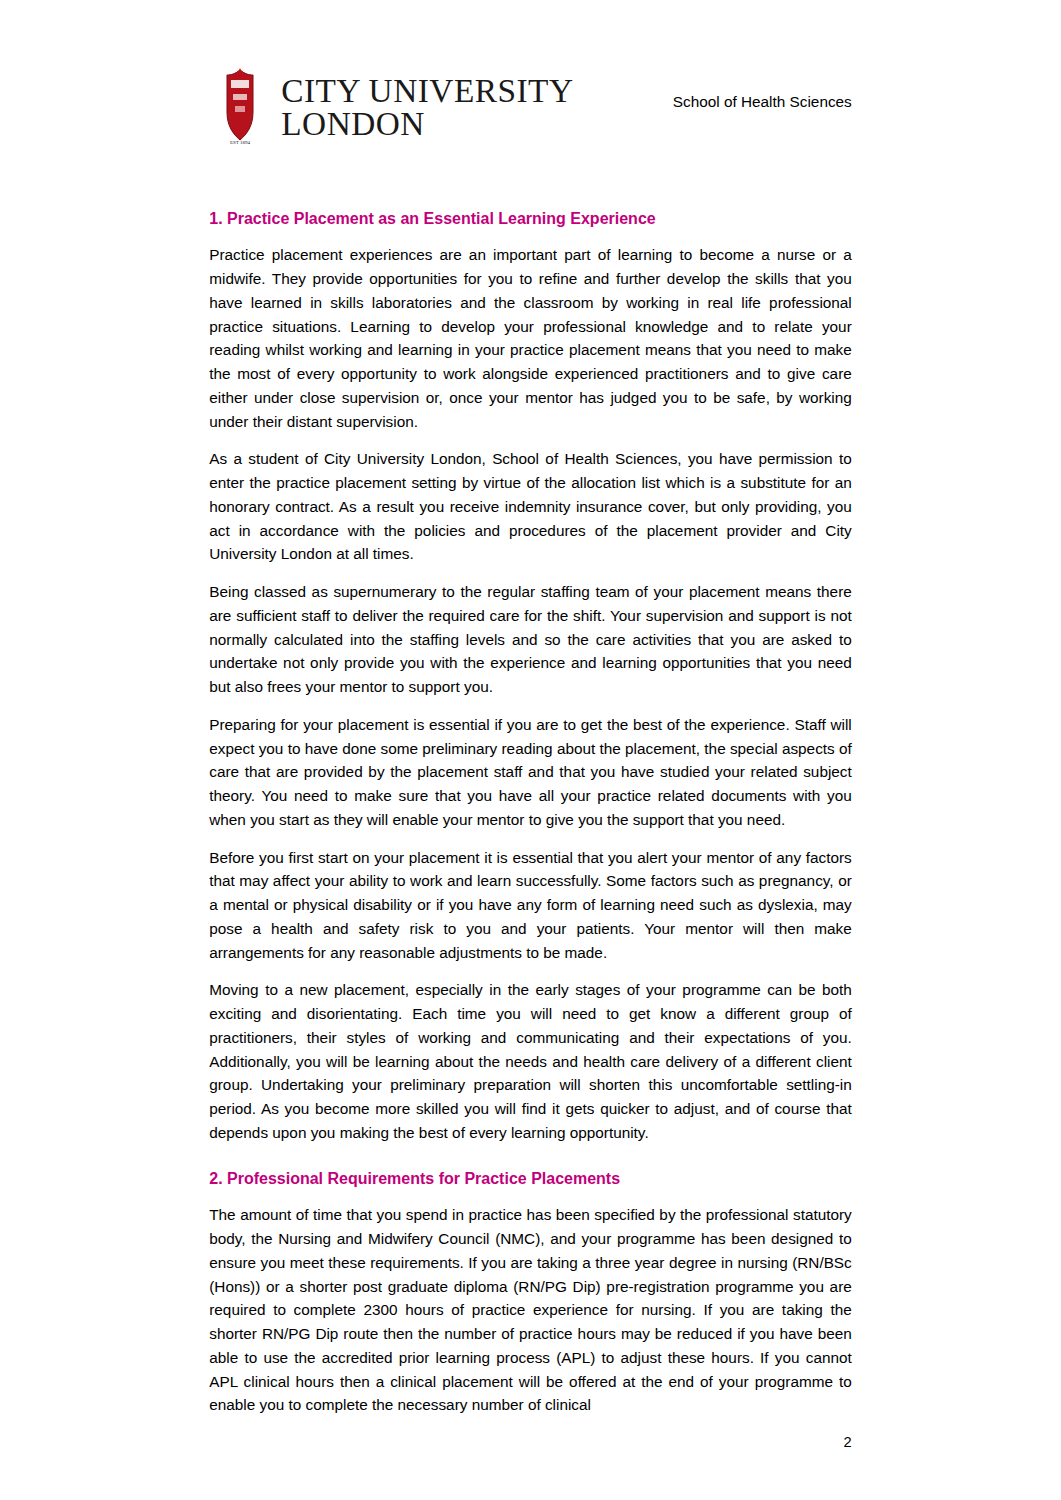EST 1894 CITY UNIVERSITY LONDON
School of Health Sciences
1. Practice Placement as an Essential Learning Experience
Practice placement experiences are an important part of learning to become a nurse or a midwife. They provide opportunities for you to refine and further develop the skills that you have learned in skills laboratories and the classroom by working in real life professional practice situations. Learning to develop your professional knowledge and to relate your reading whilst working and learning in your practice placement means that you need to make the most of every opportunity to work alongside experienced practitioners and to give care either under close supervision or, once your mentor has judged you to be safe, by working under their distant supervision.
As a student of City University London, School of Health Sciences, you have permission to enter the practice placement setting by virtue of the allocation list which is a substitute for an honorary contract. As a result you receive indemnity insurance cover, but only providing, you act in accordance with the policies and procedures of the placement provider and City University London at all times.
Being classed as supernumerary to the regular staffing team of your placement means there are sufficient staff to deliver the required care for the shift. Your supervision and support is not normally calculated into the staffing levels and so the care activities that you are asked to undertake not only provide you with the experience and learning opportunities that you need but also frees your mentor to support you.
Preparing for your placement is essential if you are to get the best of the experience. Staff will expect you to have done some preliminary reading about the placement, the special aspects of care that are provided by the placement staff and that you have studied your related subject theory. You need to make sure that you have all your practice related documents with you when you start as they will enable your mentor to give you the support that you need.
Before you first start on your placement it is essential that you alert your mentor of any factors that may affect your ability to work and learn successfully. Some factors such as pregnancy, or a mental or physical disability or if you have any form of learning need such as dyslexia, may pose a health and safety risk to you and your patients. Your mentor will then make arrangements for any reasonable adjustments to be made.
Moving to a new placement, especially in the early stages of your programme can be both exciting and disorientating. Each time you will need to get know a different group of practitioners, their styles of working and communicating and their expectations of you. Additionally, you will be learning about the needs and health care delivery of a different client group. Undertaking your preliminary preparation will shorten this uncomfortable settling-in period. As you become more skilled you will find it gets quicker to adjust, and of course that depends upon you making the best of every learning opportunity.
2. Professional Requirements for Practice Placements
The amount of time that you spend in practice has been specified by the professional statutory body, the Nursing and Midwifery Council (NMC), and your programme has been designed to ensure you meet these requirements. If you are taking a three year degree in nursing (RN/BSc (Hons)) or a shorter post graduate diploma (RN/PG Dip) pre-registration programme you are required to complete 2300 hours of practice experience for nursing. If you are taking the shorter RN/PG Dip route then the number of practice hours may be reduced if you have been able to use the accredited prior learning process (APL) to adjust these hours. If you cannot APL clinical hours then a clinical placement will be offered at the end of your programme to enable you to complete the necessary number of clinical
2